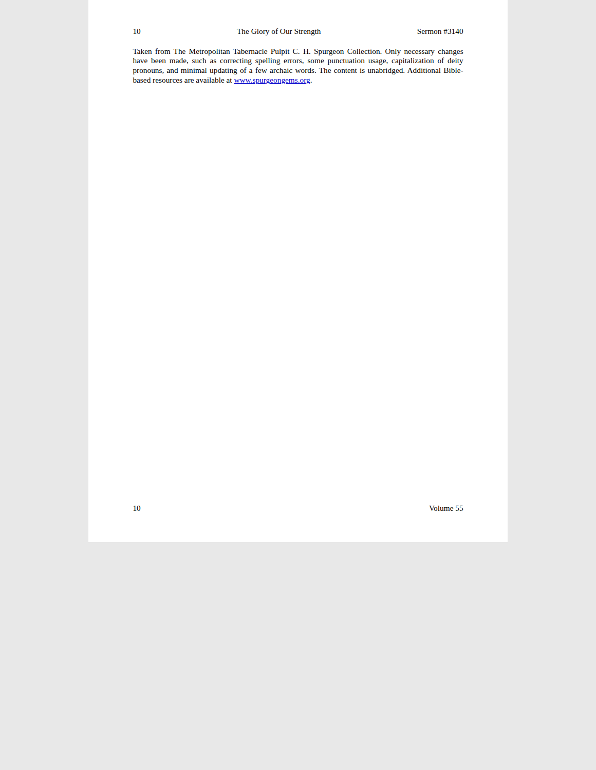10 The Glory of Our Strength Sermon #3140
Taken from The Metropolitan Tabernacle Pulpit C. H. Spurgeon Collection. Only necessary changes have been made, such as correcting spelling errors, some punctuation usage, capitalization of deity pronouns, and minimal updating of a few archaic words. The content is unabridged. Additional Bible-based resources are available at www.spurgeongems.org.
10 Volume 55